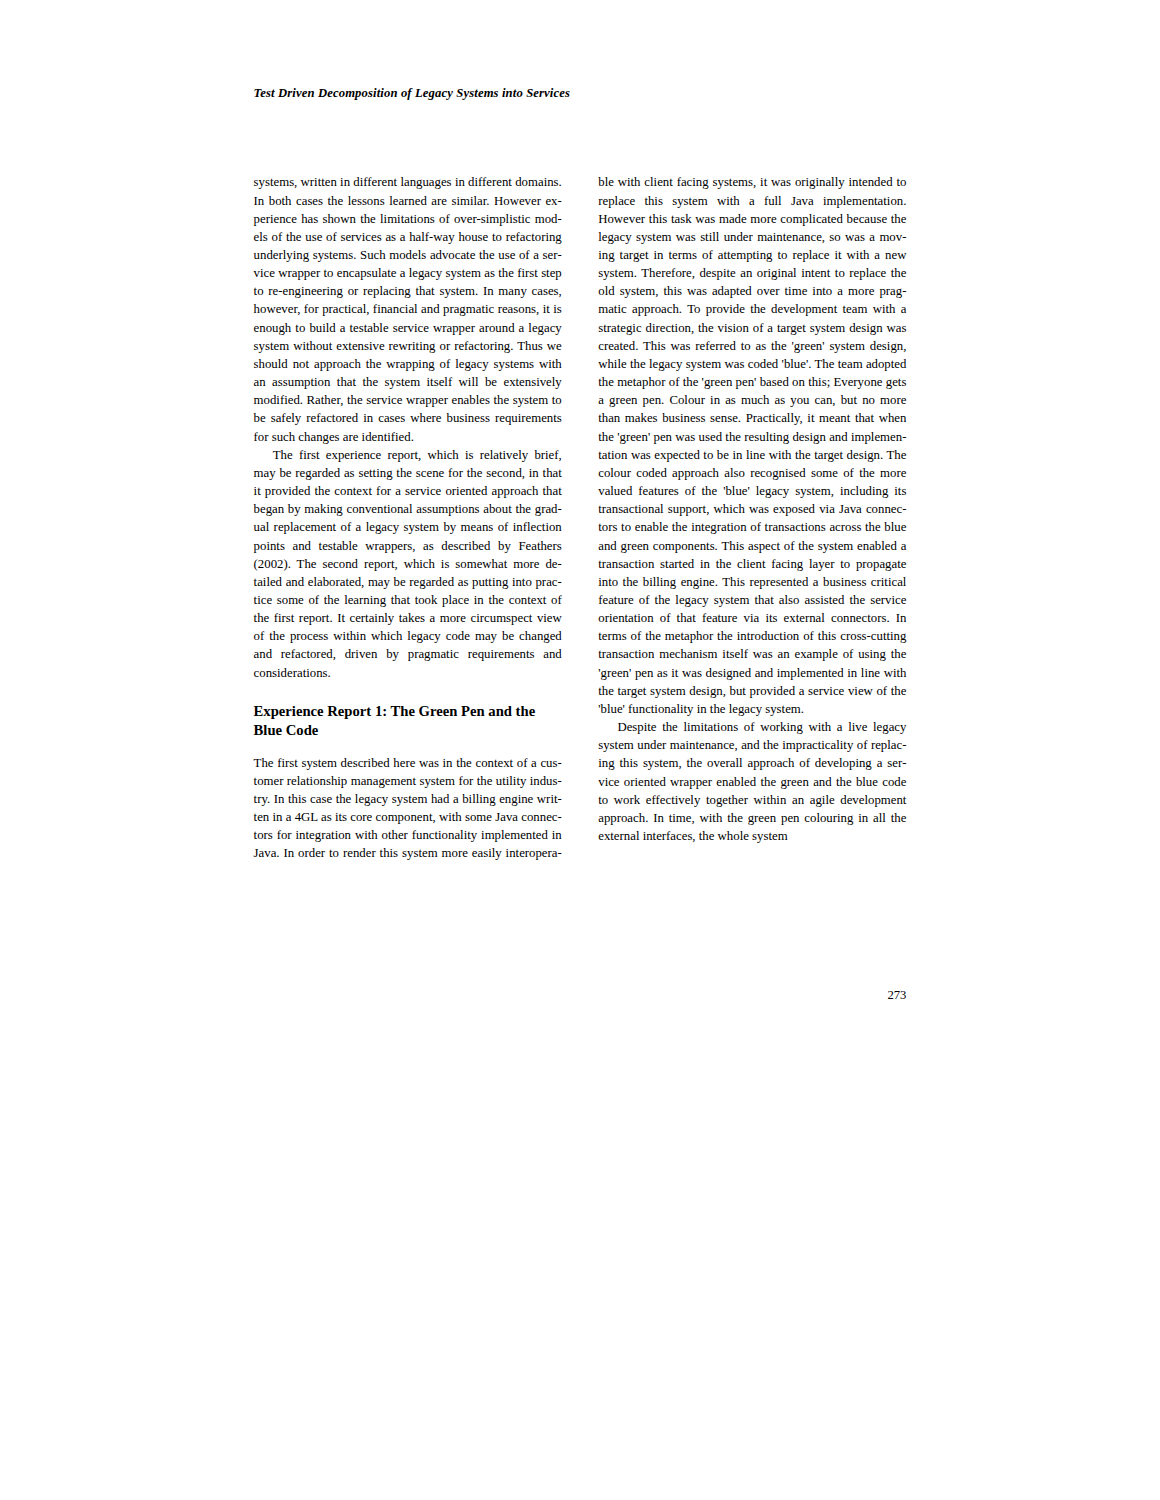Test Driven Decomposition of Legacy Systems into Services
systems, written in different languages in different domains. In both cases the lessons learned are similar. However experience has shown the limitations of over-simplistic models of the use of services as a half-way house to refactoring underlying systems. Such models advocate the use of a service wrapper to encapsulate a legacy system as the first step to re-engineering or replacing that system. In many cases, however, for practical, financial and pragmatic reasons, it is enough to build a testable service wrapper around a legacy system without extensive rewriting or refactoring. Thus we should not approach the wrapping of legacy systems with an assumption that the system itself will be extensively modified. Rather, the service wrapper enables the system to be safely refactored in cases where business requirements for such changes are identified.
The first experience report, which is relatively brief, may be regarded as setting the scene for the second, in that it provided the context for a service oriented approach that began by making conventional assumptions about the gradual replacement of a legacy system by means of inflection points and testable wrappers, as described by Feathers (2002). The second report, which is somewhat more detailed and elaborated, may be regarded as putting into practice some of the learning that took place in the context of the first report. It certainly takes a more circumspect view of the process within which legacy code may be changed and refactored, driven by pragmatic requirements and considerations.
Experience Report 1: The Green Pen and the Blue Code
The first system described here was in the context of a customer relationship management system for the utility industry. In this case the legacy system had a billing engine written in a 4GL as its core component, with some Java connectors for integration with other functionality implemented in Java. In order to render this system more easily interoperable with client facing systems, it was originally intended to replace this system with a full Java implementation. However this task was made more complicated because the legacy system was still under maintenance, so was a moving target in terms of attempting to replace it with a new system. Therefore, despite an original intent to replace the old system, this was adapted over time into a more pragmatic approach. To provide the development team with a strategic direction, the vision of a target system design was created. This was referred to as the 'green' system design, while the legacy system was coded 'blue'. The team adopted the metaphor of the 'green pen' based on this; Everyone gets a green pen. Colour in as much as you can, but no more than makes business sense. Practically, it meant that when the 'green' pen was used the resulting design and implementation was expected to be in line with the target design. The colour coded approach also recognised some of the more valued features of the 'blue' legacy system, including its transactional support, which was exposed via Java connectors to enable the integration of transactions across the blue and green components. This aspect of the system enabled a transaction started in the client facing layer to propagate into the billing engine. This represented a business critical feature of the legacy system that also assisted the service orientation of that feature via its external connectors. In terms of the metaphor the introduction of this cross-cutting transaction mechanism itself was an example of using the 'green' pen as it was designed and implemented in line with the target system design, but provided a service view of the 'blue' functionality in the legacy system.
Despite the limitations of working with a live legacy system under maintenance, and the impracticality of replacing this system, the overall approach of developing a service oriented wrapper enabled the green and the blue code to work effectively together within an agile development approach. In time, with the green pen colouring in all the external interfaces, the whole system
273